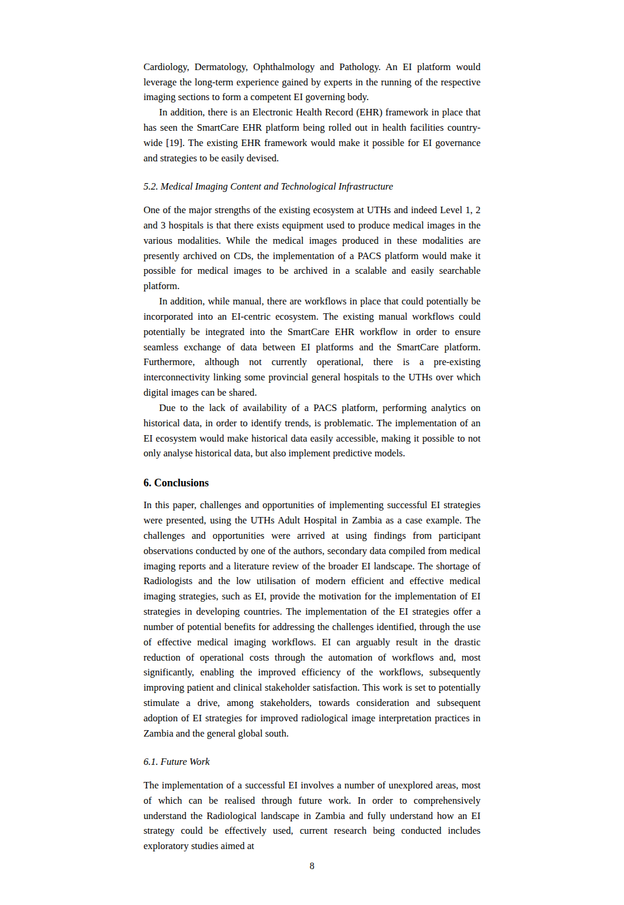Cardiology, Dermatology, Ophthalmology and Pathology. An EI platform would leverage the long-term experience gained by experts in the running of the respective imaging sections to form a competent EI governing body.
In addition, there is an Electronic Health Record (EHR) framework in place that has seen the SmartCare EHR platform being rolled out in health facilities country-wide [19]. The existing EHR framework would make it possible for EI governance and strategies to be easily devised.
5.2. Medical Imaging Content and Technological Infrastructure
One of the major strengths of the existing ecosystem at UTHs and indeed Level 1, 2 and 3 hospitals is that there exists equipment used to produce medical images in the various modalities. While the medical images produced in these modalities are presently archived on CDs, the implementation of a PACS platform would make it possible for medical images to be archived in a scalable and easily searchable platform.
In addition, while manual, there are workflows in place that could potentially be incorporated into an EI-centric ecosystem. The existing manual workflows could potentially be integrated into the SmartCare EHR workflow in order to ensure seamless exchange of data between EI platforms and the SmartCare platform. Furthermore, although not currently operational, there is a pre-existing interconnectivity linking some provincial general hospitals to the UTHs over which digital images can be shared.
Due to the lack of availability of a PACS platform, performing analytics on historical data, in order to identify trends, is problematic. The implementation of an EI ecosystem would make historical data easily accessible, making it possible to not only analyse historical data, but also implement predictive models.
6. Conclusions
In this paper, challenges and opportunities of implementing successful EI strategies were presented, using the UTHs Adult Hospital in Zambia as a case example. The challenges and opportunities were arrived at using findings from participant observations conducted by one of the authors, secondary data compiled from medical imaging reports and a literature review of the broader EI landscape. The shortage of Radiologists and the low utilisation of modern efficient and effective medical imaging strategies, such as EI, provide the motivation for the implementation of EI strategies in developing countries. The implementation of the EI strategies offer a number of potential benefits for addressing the challenges identified, through the use of effective medical imaging workflows. EI can arguably result in the drastic reduction of operational costs through the automation of workflows and, most significantly, enabling the improved efficiency of the workflows, subsequently improving patient and clinical stakeholder satisfaction. This work is set to potentially stimulate a drive, among stakeholders, towards consideration and subsequent adoption of EI strategies for improved radiological image interpretation practices in Zambia and the general global south.
6.1. Future Work
The implementation of a successful EI involves a number of unexplored areas, most of which can be realised through future work. In order to comprehensively understand the Radiological landscape in Zambia and fully understand how an EI strategy could be effectively used, current research being conducted includes exploratory studies aimed at
8